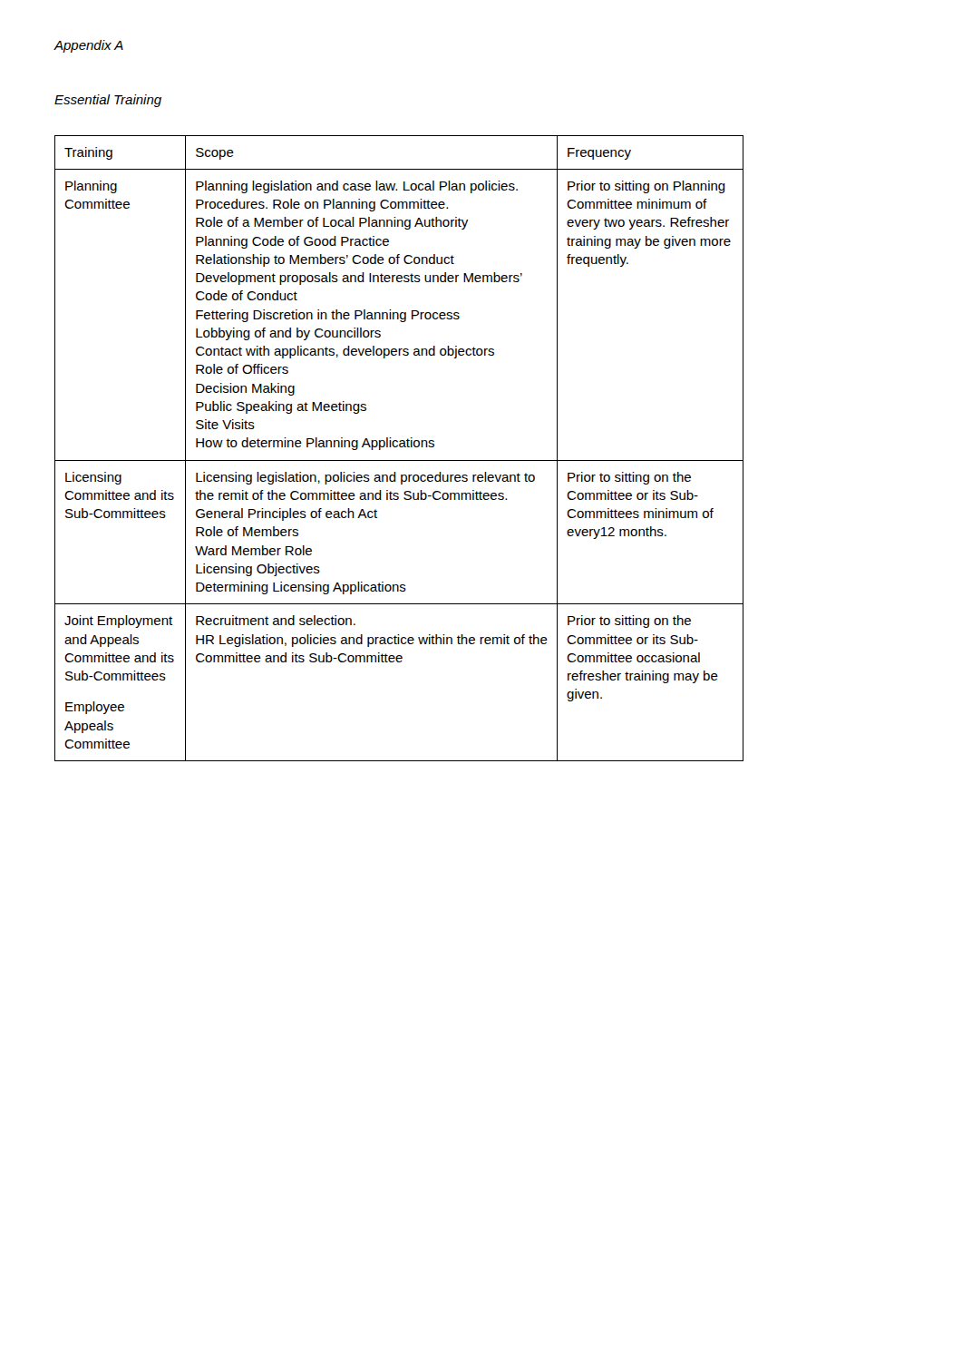Appendix A
Essential Training
| Training | Scope | Frequency |
| --- | --- | --- |
| Planning Committee | Planning legislation and case law. Local Plan policies. Procedures. Role on Planning Committee. Role of a Member of Local Planning Authority Planning Code of Good Practice Relationship to Members’ Code of Conduct Development proposals and Interests under Members’ Code of Conduct Fettering Discretion in the Planning Process Lobbying of and by Councillors Contact with applicants, developers and objectors Role of Officers Decision Making Public Speaking at Meetings Site Visits How to determine Planning Applications | Prior to sitting on Planning Committee minimum of every two years. Refresher training may be given more frequently. |
| Licensing Committee and its Sub-Committees | Licensing legislation, policies and procedures relevant to the remit of the Committee and its Sub-Committees. General Principles of each Act Role of Members Ward Member Role Licensing Objectives Determining Licensing Applications | Prior to sitting on the Committee or its Sub- Committees minimum of every12 months. |
| Joint Employment and Appeals Committee and its Sub-Committees Employee Appeals Committee | Recruitment and selection. HR Legislation, policies and practice within the remit of the Committee and its Sub-Committee | Prior to sitting on the Committee or its Sub- Committee occasional refresher training may be given. |